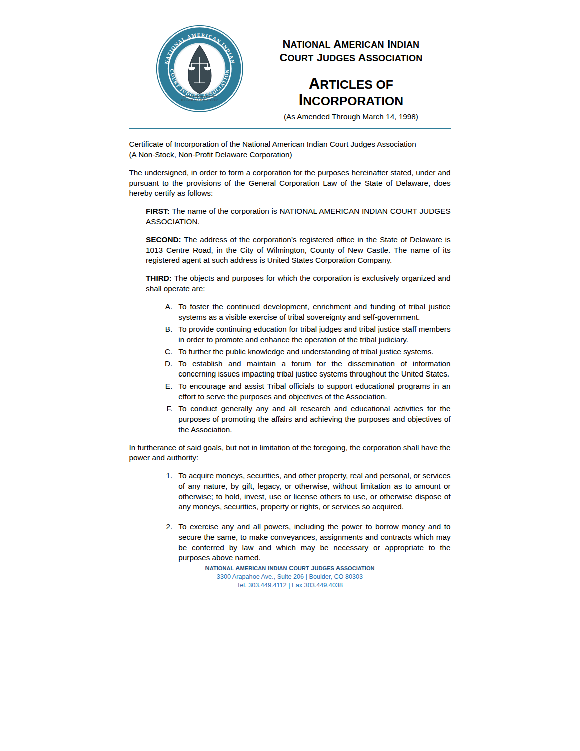NATIONAL AMERICAN INDIAN COURT JUDGES ASSOCIATION ESTABLISHED 1969
NATIONAL AMERICAN INDIAN
COURT JUDGES ASSOCIATION
ARTICLES OF INCORPORATION
(As Amended Through March 14, 1998)
Certificate of Incorporation of the National American Indian Court Judges Association
(A Non-Stock, Non-Profit Delaware Corporation)
The undersigned, in order to form a corporation for the purposes hereinafter stated, under and pursuant to the provisions of the General Corporation Law of the State of Delaware, does hereby certify as follows:
FIRST: The name of the corporation is NATIONAL AMERICAN INDIAN COURT JUDGES ASSOCIATION.
SECOND: The address of the corporation’s registered office in the State of Delaware is 1013 Centre Road, in the City of Wilmington, County of New Castle. The name of its registered agent at such address is United States Corporation Company.
THIRD: The objects and purposes for which the corporation is exclusively organized and shall operate are:
To foster the continued development, enrichment and funding of tribal justice systems as a visible exercise of tribal sovereignty and self-government.
To provide continuing education for tribal judges and tribal justice staff members in order to promote and enhance the operation of the tribal judiciary.
To further the public knowledge and understanding of tribal justice systems.
To establish and maintain a forum for the dissemination of information concerning issues impacting tribal justice systems throughout the United States.
To encourage and assist Tribal officials to support educational programs in an effort to serve the purposes and objectives of the Association.
To conduct generally any and all research and educational activities for the purposes of promoting the affairs and achieving the purposes and objectives of the Association.
In furtherance of said goals, but not in limitation of the foregoing, the corporation shall have the power and authority:
To acquire moneys, securities, and other property, real and personal, or services of any nature, by gift, legacy, or otherwise, without limitation as to amount or otherwise; to hold, invest, use or license others to use, or otherwise dispose of any moneys, securities, property or rights, or services so acquired.
To exercise any and all powers, including the power to borrow money and to secure the same, to make conveyances, assignments and contracts which may be conferred by law and which may be necessary or appropriate to the purposes above named.
NATIONAL AMERICAN INDIAN COURT JUDGES ASSOCIATION
3300 Arapahoe Ave., Suite 206 | Boulder, CO 80303
Tel. 303.449.4112 | Fax 303.449.4038